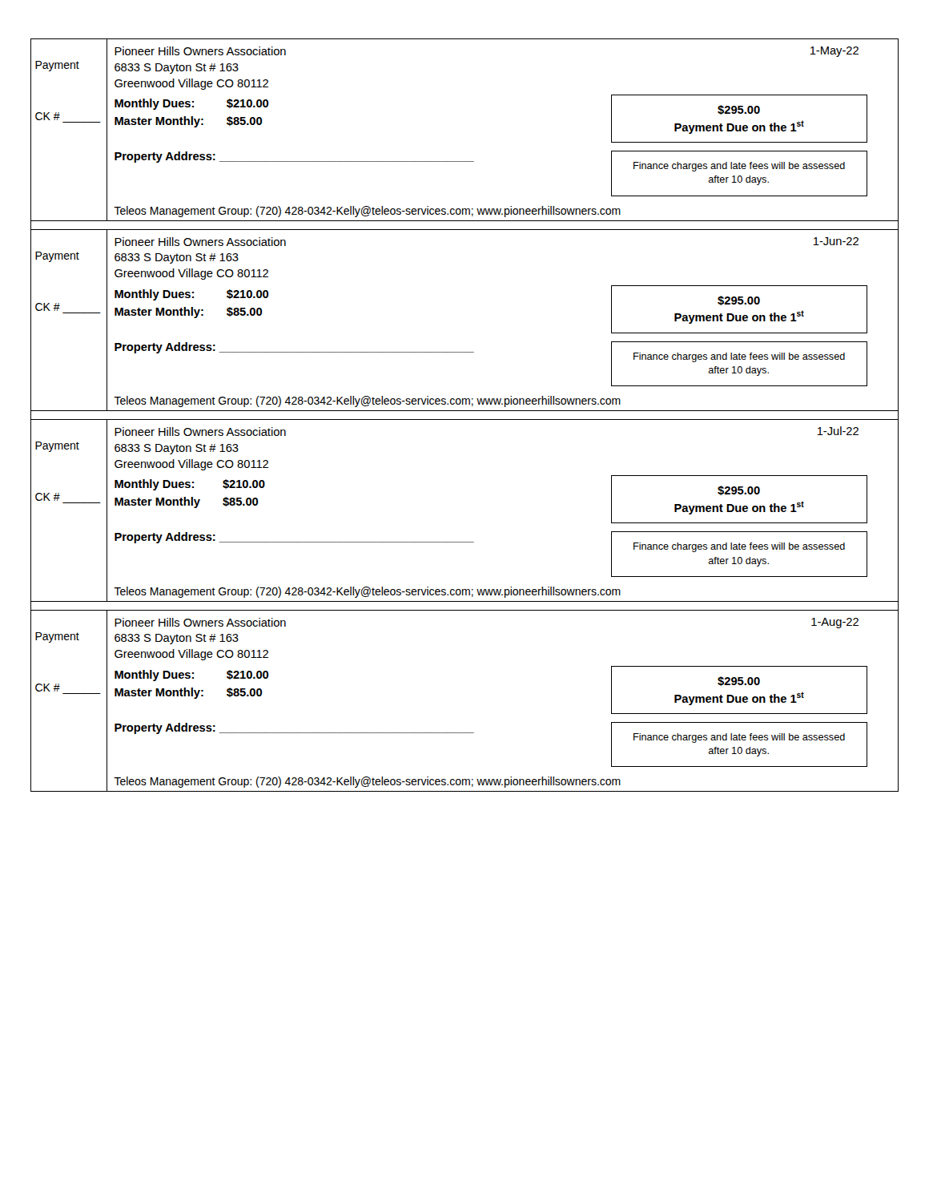Payment
CK # ______
Pioneer Hills Owners Association
6833 S Dayton St # 163
Greenwood Village CO 80112
1-May-22
| Monthly Dues: | $210.00 |
| Master Monthly: | $85.00 |
Property Address: _______________________________________
$295.00
Payment Due on the 1st
Finance charges and late fees will be assessed after 10 days.
Teleos Management Group: (720) 428-0342-Kelly@teleos-services.com; www.pioneerhillsowners.com
Payment
CK # ______
Pioneer Hills Owners Association
6833 S Dayton St # 163
Greenwood Village CO 80112
1-Jun-22
| Monthly Dues: | $210.00 |
| Master Monthly: | $85.00 |
Property Address: _______________________________________
$295.00
Payment Due on the 1st
Finance charges and late fees will be assessed after 10 days.
Teleos Management Group: (720) 428-0342-Kelly@teleos-services.com; www.pioneerhillsowners.com
Payment
CK # ______
Pioneer Hills Owners Association
6833 S Dayton St # 163
Greenwood Village CO 80112
1-Jul-22
| Monthly Dues: | $210.00 |
| Master Monthly | $85.00 |
Property Address: _______________________________________
$295.00
Payment Due on the 1st
Finance charges and late fees will be assessed after 10 days.
Teleos Management Group: (720) 428-0342-Kelly@teleos-services.com; www.pioneerhillsowners.com
Payment
CK # ______
Pioneer Hills Owners Association
6833 S Dayton St # 163
Greenwood Village CO 80112
1-Aug-22
| Monthly Dues: | $210.00 |
| Master Monthly: | $85.00 |
Property Address: _______________________________________
$295.00
Payment Due on the 1st
Finance charges and late fees will be assessed after 10 days.
Teleos Management Group: (720) 428-0342-Kelly@teleos-services.com; www.pioneerhillsowners.com